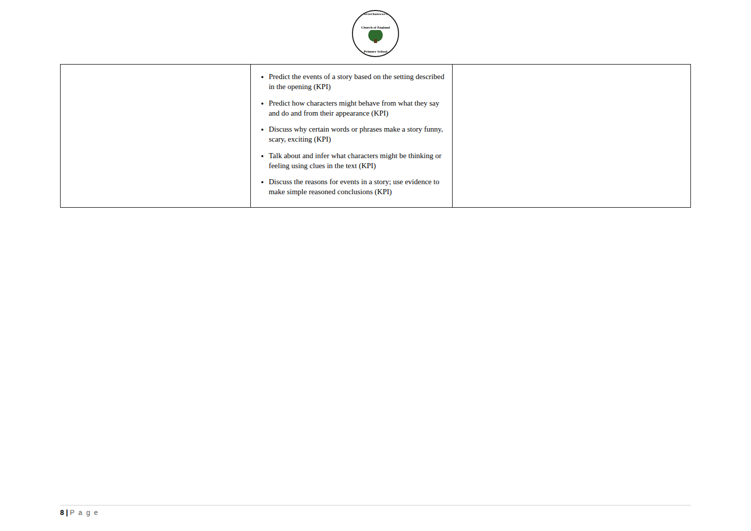Potterhanworth
Church of England
Primary School
| | Predict the events of a story based on the setting described in the opening (KPI) Predict how characters might behave from what they say and do and from their appearance (KPI) Discuss why certain words or phrases make a story funny, scary, exciting (KPI) Talk about and infer what characters might be thinking or feeling using clues in the text (KPI) Discuss the reasons for events in a story; use evidence to make simple reasoned conclusions (KPI) | |
8 | P a g e